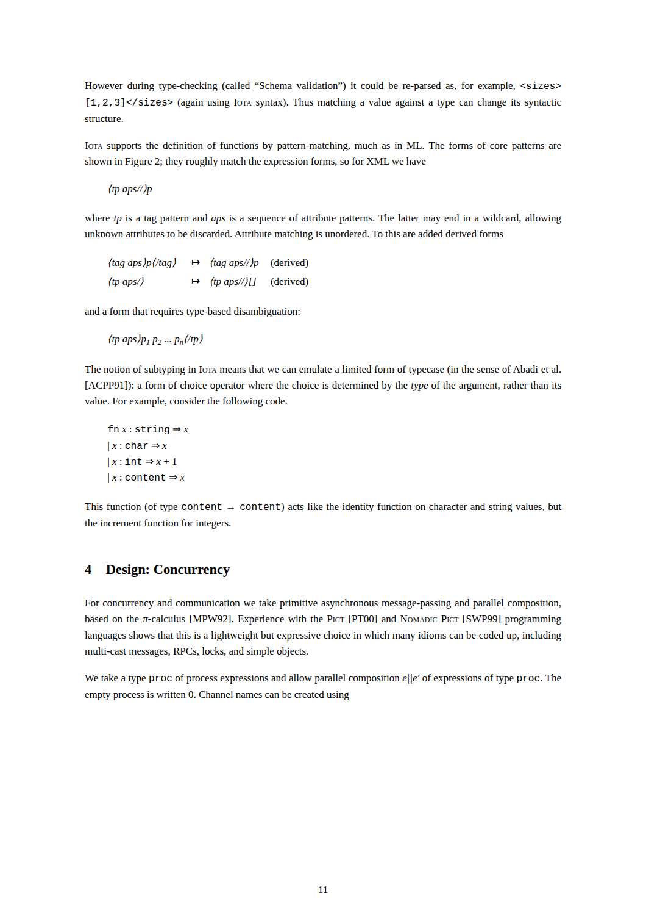However during type-checking (called “Schema validation”) it could be re-parsed as, for example, <sizes>[1,2,3]</sizes> (again using Iota syntax). Thus matching a value against a type can change its syntactic structure.
Iota supports the definition of functions by pattern-matching, much as in ML. The forms of core patterns are shown in Figure 2; they roughly match the expression forms, so for XML we have
⟨tp aps//⟩p
where tp is a tag pattern and aps is a sequence of attribute patterns. The latter may end in a wildcard, allowing unknown attributes to be discarded. Attribute matching is unordered. To this are added derived forms
| ⟨tag aps⟩p⟨/tag⟩ | ↦ | ⟨tag aps//⟩p | (derived) |
| ⟨tp aps/⟩ | ↦ | ⟨tp aps//⟩[] | (derived) |
and a form that requires type-based disambiguation:
⟨tp aps⟩p1 p2 ... pn⟨/tp⟩
The notion of subtyping in Iota means that we can emulate a limited form of typecase (in the sense of Abadi et al. [ACPP91]): a form of choice operator where the choice is determined by the type of the argument, rather than its value. For example, consider the following code.
fn x : string ⇒ x
| x : char ⇒ x
| x : int ⇒ x + 1
| x : content ⇒ x
This function (of type content → content) acts like the identity function on character and string values, but the increment function for integers.
4 Design: Concurrency
For concurrency and communication we take primitive asynchronous message-passing and parallel composition, based on the π-calculus [MPW92]. Experience with the Pict [PT00] and Nomadic Pict [SWP99] programming languages shows that this is a lightweight but expressive choice in which many idioms can be coded up, including multi-cast messages, RPCs, locks, and simple objects.
We take a type proc of process expressions and allow parallel composition e||e′ of expressions of type proc. The empty process is written 0. Channel names can be created using
11